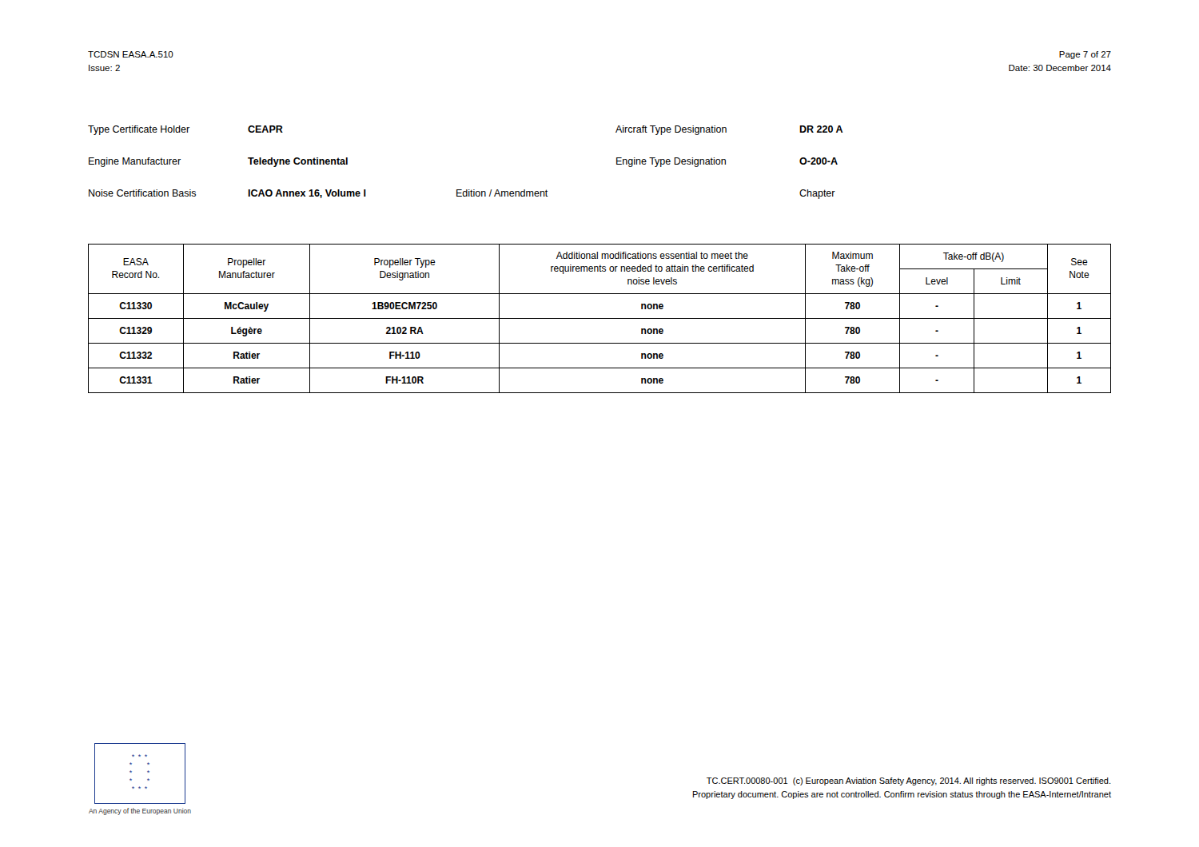TCDSN EASA.A.510
Issue: 2
Page 7 of 27
Date: 30 December 2014
| Type Certificate Holder | CEAPR | | Aircraft Type Designation | DR 220 A | |
| Engine Manufacturer | Teledyne Continental | | Engine Type Designation | O-200-A | |
| Noise Certification Basis | ICAO Annex 16, Volume I | Edition / Amendment | | Chapter | |
| EASA Record No. | Propeller Manufacturer | Propeller Type Designation | Additional modifications essential to meet the requirements or needed to attain the certificated noise levels | Maximum Take-off mass (kg) | Take-off dB(A) | See Note |
| --- | --- | --- | --- | --- | --- | --- |
| Level | Limit |
| C11330 | McCauley | 1B90ECM7250 | none | 780 | - | | 1 |
| C11329 | Légère | 2102 RA | none | 780 | - | | 1 |
| C11332 | Ratier | FH-110 | none | 780 | - | | 1 |
| C11331 | Ratier | FH-110R | none | 780 | - | | 1 |
* * * * * * * * * * * *
An Agency of the European Union
TC.CERT.00080-001 (c) European Aviation Safety Agency, 2014. All rights reserved. ISO9001 Certified.
Proprietary document. Copies are not controlled. Confirm revision status through the EASA-Internet/Intranet